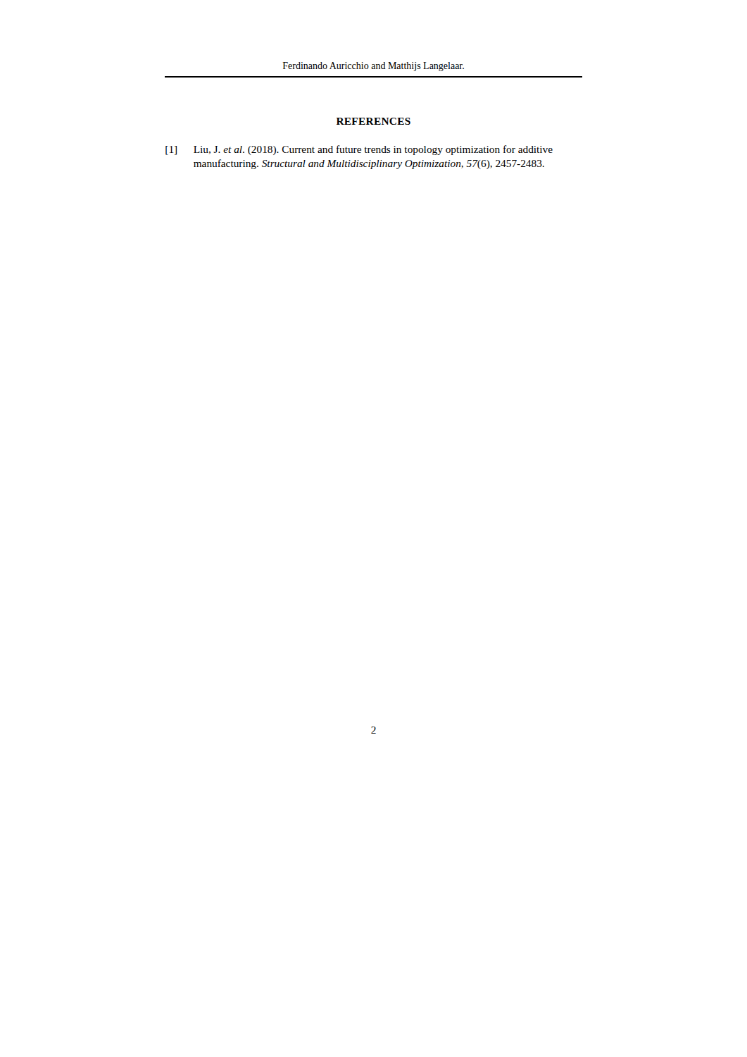Ferdinando Auricchio and Matthijs Langelaar.
REFERENCES
[1] Liu, J. et al. (2018). Current and future trends in topology optimization for additive manufacturing. Structural and Multidisciplinary Optimization, 57(6), 2457-2483.
2